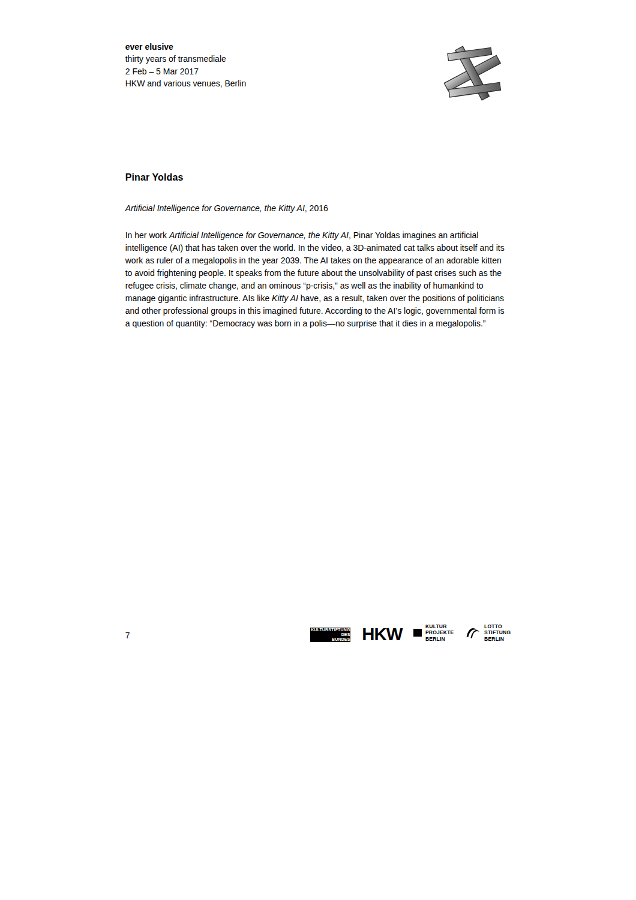ever elusive
thirty years of transmediale
2 Feb – 5 Mar 2017
HKW and various venues, Berlin
Pinar Yoldas
Artificial Intelligence for Governance, the Kitty AI, 2016
In her work Artificial Intelligence for Governance, the Kitty AI, Pinar Yoldas imagines an artificial intelligence (AI) that has taken over the world. In the video, a 3D-animated cat talks about itself and its work as ruler of a megalopolis in the year 2039. The AI takes on the appearance of an adorable kitten to avoid frightening people. It speaks from the future about the unsolvability of past crises such as the refugee crisis, climate change, and an ominous “p-crisis,” as well as the inability of humankind to manage gigantic infrastructure. AIs like Kitty AI have, as a result, taken over the positions of politicians and other professional groups in this imagined future. According to the AI’s logic, governmental form is a question of quantity: “Democracy was born in a polis—no surprise that it dies in a megalopolis.”
7
KULTURSTIFTUNG DES BUNDES
HKW
KULTUR
PROJEKTE
BERLIN
LOTTO
STIFTUNG
BERLIN